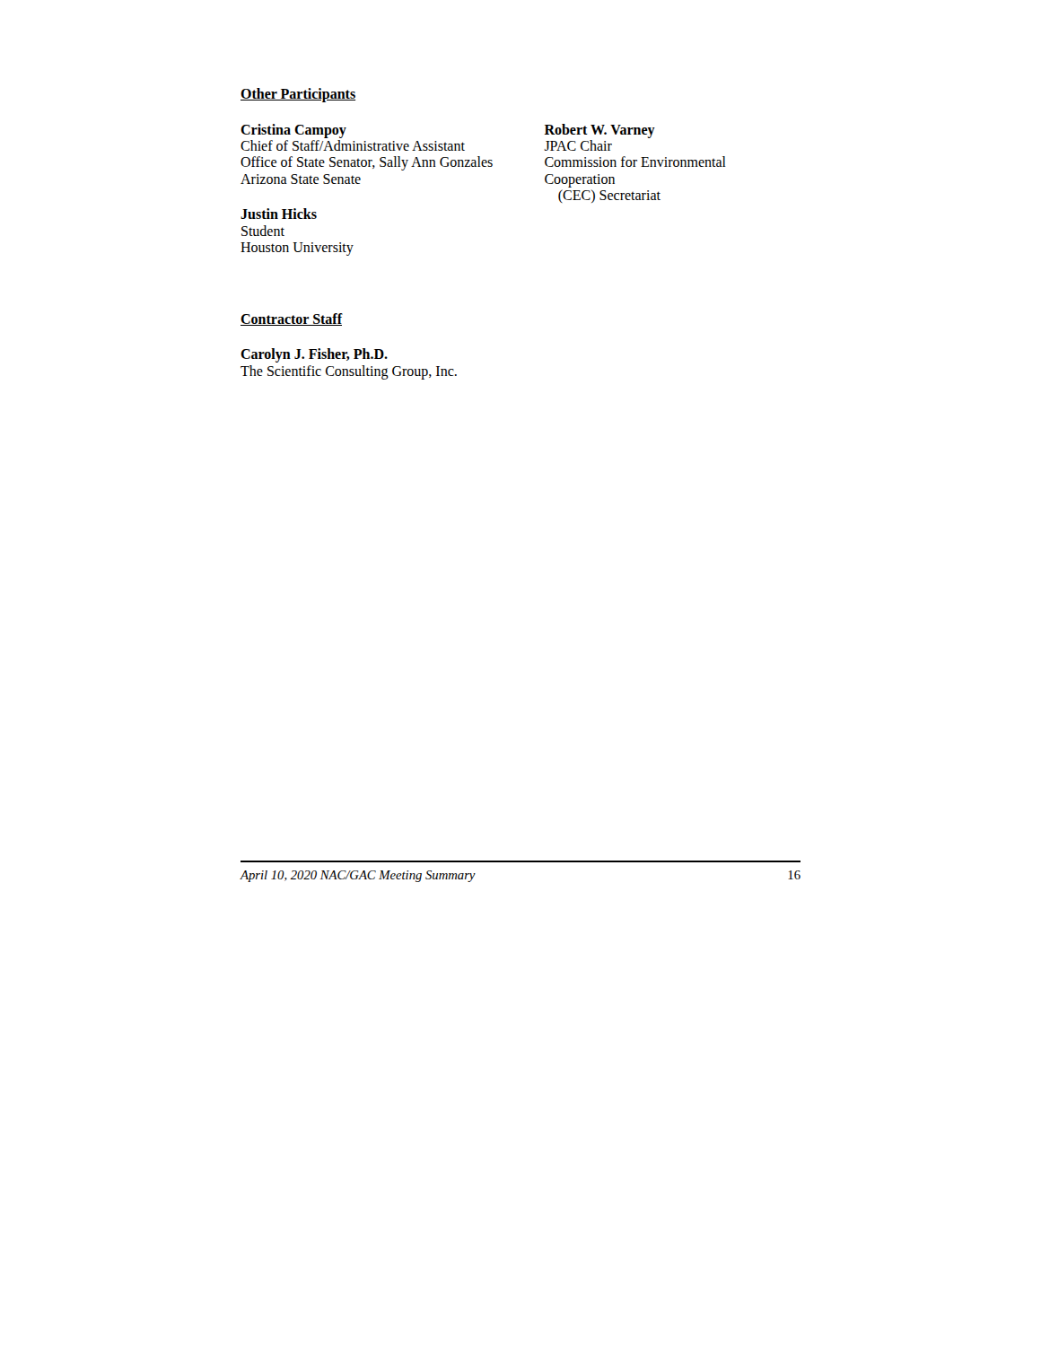Other Participants
Cristina Campoy Chief of Staff/Administrative Assistant Office of State Senator, Sally Ann Gonzales Arizona State Senate
Justin Hicks Student Houston University
Robert W. Varney JPAC Chair Commission for Environmental Cooperation (CEC) Secretariat
Contractor Staff
Carolyn J. Fisher, Ph.D. The Scientific Consulting Group, Inc.
April 10, 2020 NAC/GAC Meeting Summary 16